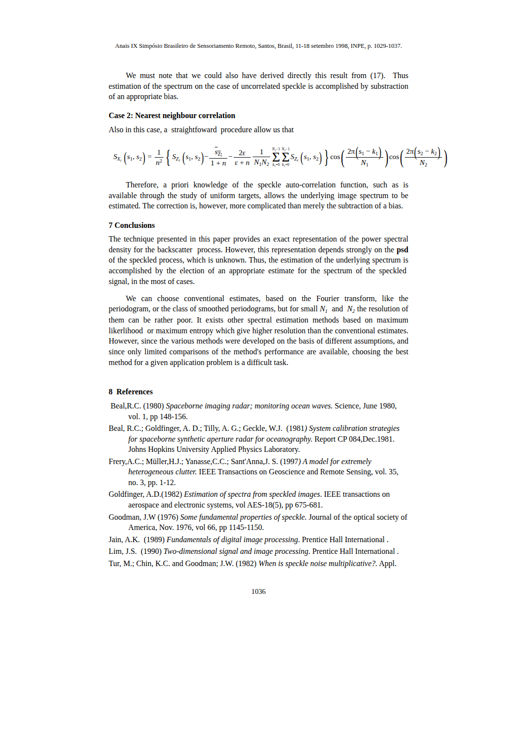Anais IX Simpósio Brasileiro de Sensoriamento Remoto, Santos, Brasil, 11-18 setembro 1998, INPE, p. 1029-1037.
We must note that we could also have derived directly this result from (17). Thus estimation of the spectrum on the case of uncorrelated speckle is accomplished by substraction of an appropriate bias.
Case 2: Nearest neighbour correlation
Also in this case, a straightfoward procedure allow us that
SXI (s1, s2) = 1 n2{SZI (s1, s2)−sZI 1 + n−2ε ε + n 1 N1N2 N1−1 Σk1=0 N1−1 Σk1=0 SZI (s1, s2)}cos(2π(s1 − k1) N1) cos(2π(s2 − k2) N2)
Therefore, a priori knowledge of the speckle auto-correlation function, such as is available through the study of uniform targets, allows the underlying image spectrum to be estimated. The correction is, however, more complicated than merely the subtraction of a bias.
7 Conclusions
The technique presented in this paper provides an exact representation of the power spectral density for the backscatter process. However, this representation depends strongly on the psd of the speckled process, which is unknown. Thus, the estimation of the underlying spectrum is accomplished by the election of an appropriate estimate for the spectrum of the speckled signal, in the most of cases.
We can choose conventional estimates, based on the Fourier transform, like the periodogram, or the class of smoothed periodograms, but for small N1 and N2 the resolution of them can be rather poor. It exists other spectral estimation methods based on maximum likerlihood or maximum entropy which give higher resolution than the conventional estimates. However, since the various methods were developed on the basis of different assumptions, and since only limited comparisons of the method's performance are available, choosing the best method for a given application problem is a difficult task.
8 References
Beal,R.C. (1980) Spaceborne imaging radar; monitoring ocean waves. Science, June 1980, vol. 1, pp 148-156.
Beal, R.C.; Goldfinger, A. D.; Tilly, A. G.; Geckle, W.J. (1981) System calibration strategies for spaceborne synthetic aperture radar for oceanography. Report CP 084,Dec.1981. Johns Hopkins University Applied Physics Laboratory.
Frery,A.C.; Müller,H.J.; Yanasse,C.C.; Sant'Anna,J. S. (1997) A model for extremely heterogeneous clutter. IEEE Transactions on Geoscience and Remote Sensing, vol. 35, no. 3, pp. 1-12.
Goldfinger, A.D.(1982) Estimation of spectra from speckled images. IEEE transactions on aerospace and electronic systems, vol AES-18(5), pp 675-681.
Goodman, J.W (1976) Some fundamental properties of speckle. Journal of the optical society of America, Nov. 1976, vol 66, pp 1145-1150.
Jain, A.K. (1989) Fundamentals of digital image processing. Prentice Hall International .
Lim, J.S. (1990) Two-dimensional signal and image processing. Prentice Hall International .
Tur, M.; Chin, K.C. and Goodman; J.W. (1982) When is speckle noise multiplicative?. Appl.
1036